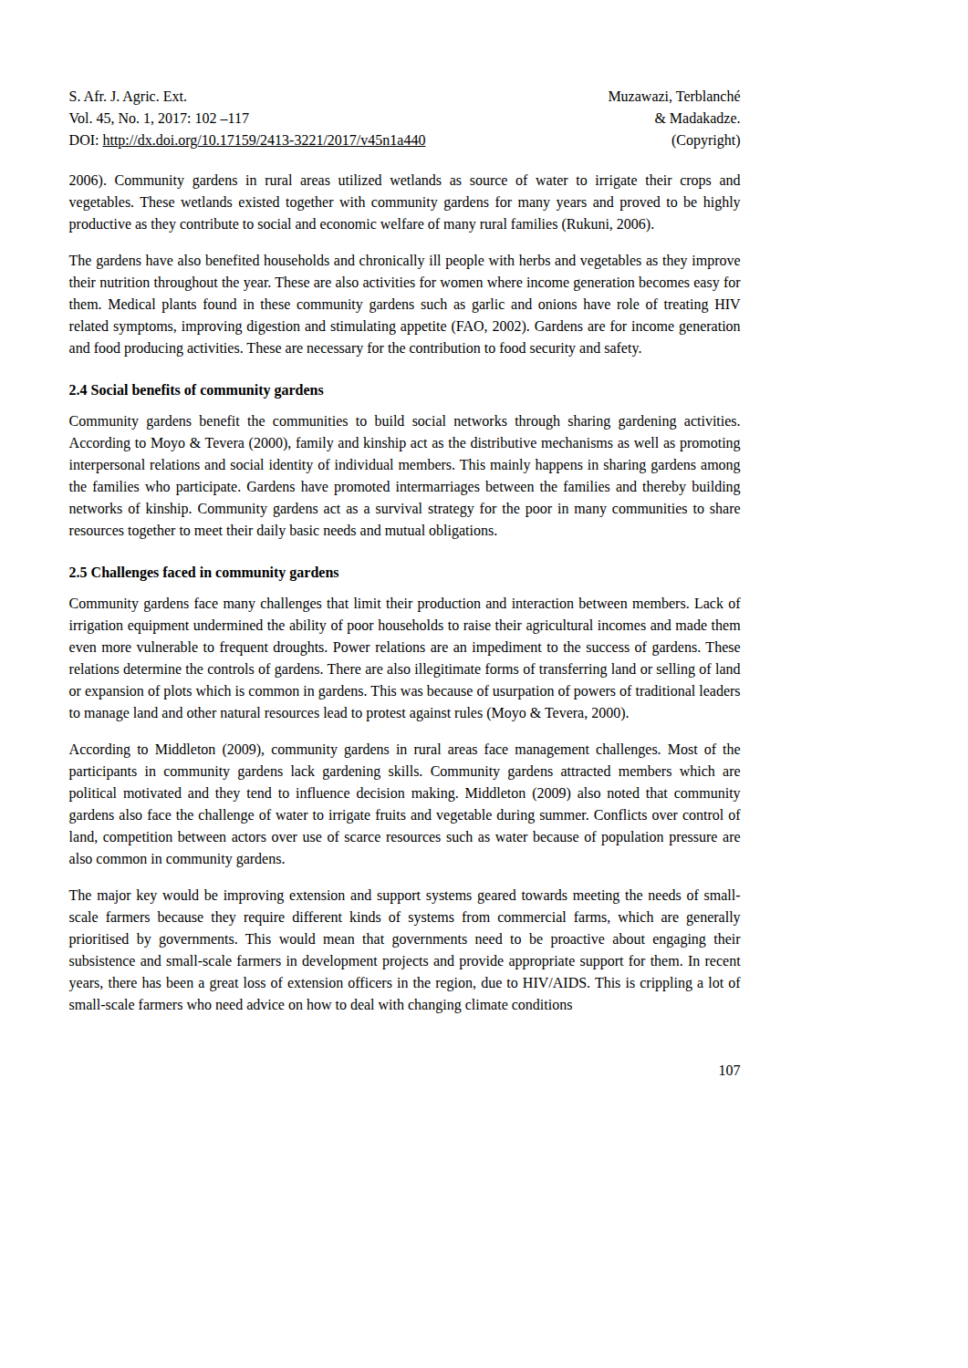S. Afr. J. Agric. Ext.
Muzawazi, Terblanché
Vol. 45, No. 1, 2017: 102 –117
& Madakadze.
DOI: http://dx.doi.org/10.17159/2413-3221/2017/v45n1a440
(Copyright)
2006). Community gardens in rural areas utilized wetlands as source of water to irrigate their crops and vegetables. These wetlands existed together with community gardens for many years and proved to be highly productive as they contribute to social and economic welfare of many rural families (Rukuni, 2006).
The gardens have also benefited households and chronically ill people with herbs and vegetables as they improve their nutrition throughout the year. These are also activities for women where income generation becomes easy for them. Medical plants found in these community gardens such as garlic and onions have role of treating HIV related symptoms, improving digestion and stimulating appetite (FAO, 2002). Gardens are for income generation and food producing activities. These are necessary for the contribution to food security and safety.
2.4 Social benefits of community gardens
Community gardens benefit the communities to build social networks through sharing gardening activities. According to Moyo & Tevera (2000), family and kinship act as the distributive mechanisms as well as promoting interpersonal relations and social identity of individual members. This mainly happens in sharing gardens among the families who participate. Gardens have promoted intermarriages between the families and thereby building networks of kinship. Community gardens act as a survival strategy for the poor in many communities to share resources together to meet their daily basic needs and mutual obligations.
2.5 Challenges faced in community gardens
Community gardens face many challenges that limit their production and interaction between members. Lack of irrigation equipment undermined the ability of poor households to raise their agricultural incomes and made them even more vulnerable to frequent droughts. Power relations are an impediment to the success of gardens. These relations determine the controls of gardens. There are also illegitimate forms of transferring land or selling of land or expansion of plots which is common in gardens. This was because of usurpation of powers of traditional leaders to manage land and other natural resources lead to protest against rules (Moyo & Tevera, 2000).
According to Middleton (2009), community gardens in rural areas face management challenges. Most of the participants in community gardens lack gardening skills. Community gardens attracted members which are political motivated and they tend to influence decision making. Middleton (2009) also noted that community gardens also face the challenge of water to irrigate fruits and vegetable during summer. Conflicts over control of land, competition between actors over use of scarce resources such as water because of population pressure are also common in community gardens.
The major key would be improving extension and support systems geared towards meeting the needs of small-scale farmers because they require different kinds of systems from commercial farms, which are generally prioritised by governments. This would mean that governments need to be proactive about engaging their subsistence and small-scale farmers in development projects and provide appropriate support for them. In recent years, there has been a great loss of extension officers in the region, due to HIV/AIDS. This is crippling a lot of small-scale farmers who need advice on how to deal with changing climate conditions
107